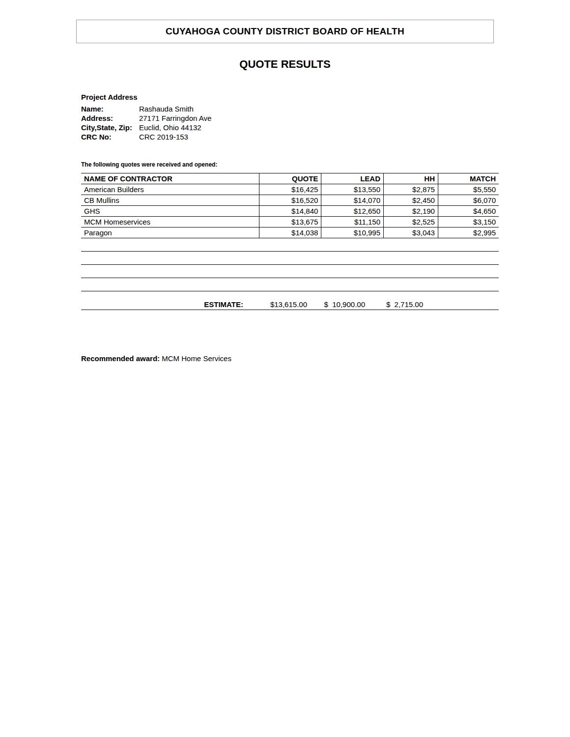CUYAHOGA COUNTY DISTRICT BOARD OF HEALTH
QUOTE RESULTS
Project Address
| Name: | Rashauda Smith |
| Address: | 27171 Farringdon Ave |
| City,State, Zip: | Euclid, Ohio 44132 |
| CRC No: | CRC 2019-153 |
The following quotes were received and opened:
| NAME OF CONTRACTOR | QUOTE | LEAD | HH | MATCH |
| --- | --- | --- | --- | --- |
| American Builders | $16,425 | $13,550 | $2,875 | $5,550 |
| CB Mullins | $16,520 | $14,070 | $2,450 | $6,070 |
| GHS | $14,840 | $12,650 | $2,190 | $4,650 |
| MCM Homeservices | $13,675 | $11,150 | $2,525 | $3,150 |
| Paragon | $14,038 | $10,995 | $3,043 | $2,995 |
ESTIMATE: $13,615.00 $ 10,900.00 $ 2,715.00
Recommended award: MCM Home Services